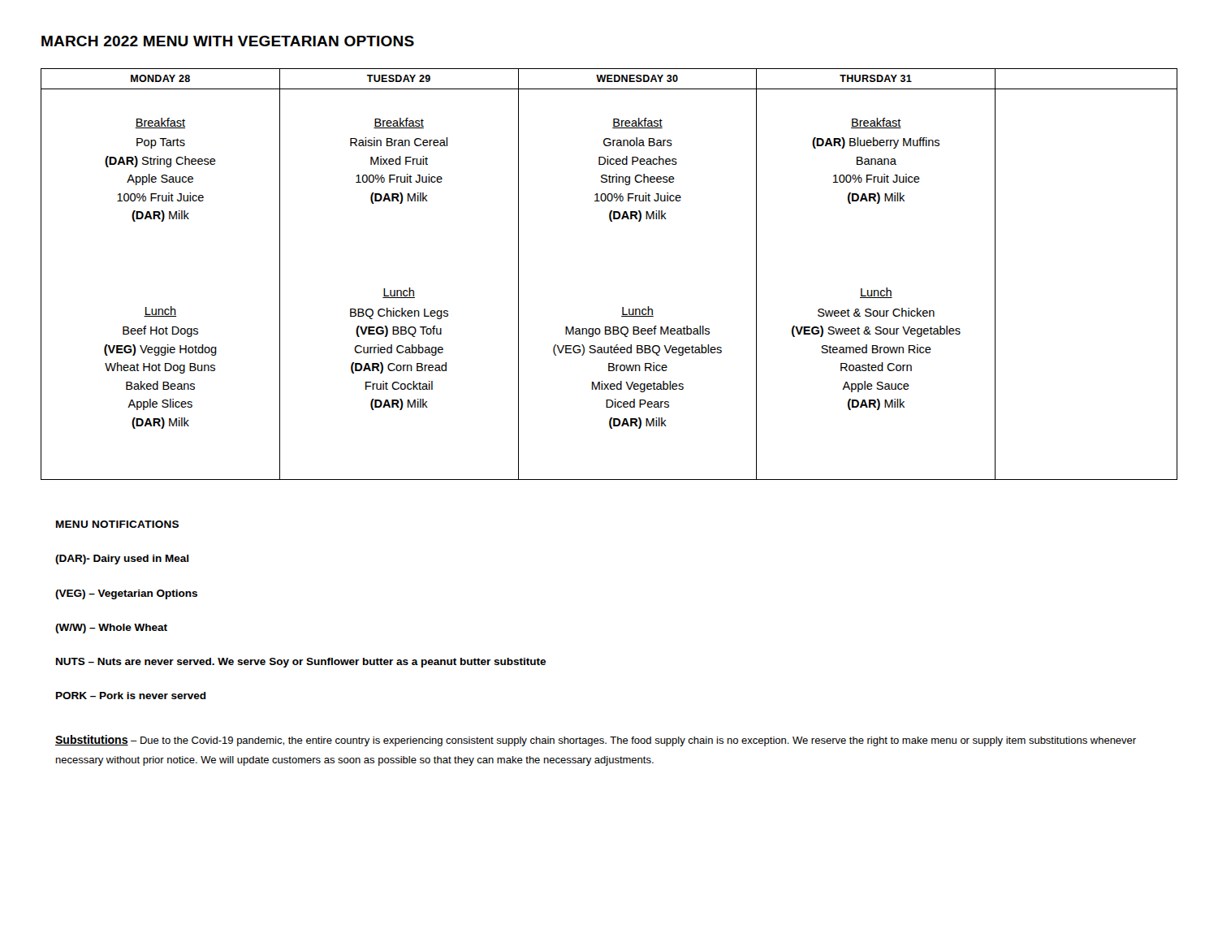MARCH 2022 MENU WITH VEGETARIAN OPTIONS
| MONDAY 28 | TUESDAY 29 | WEDNESDAY 30 | THURSDAY 31 | |
| --- | --- | --- | --- | --- |
| Breakfast Pop Tarts (DAR) String Cheese Apple Sauce 100% Fruit Juice (DAR) Milk Lunch Beef Hot Dogs (VEG) Veggie Hotdog Wheat Hot Dog Buns Baked Beans Apple Slices (DAR) Milk | Breakfast Raisin Bran Cereal Mixed Fruit 100% Fruit Juice (DAR) Milk Lunch BBQ Chicken Legs (VEG) BBQ Tofu Curried Cabbage (DAR) Corn Bread Fruit Cocktail (DAR) Milk | Breakfast Granola Bars Diced Peaches String Cheese 100% Fruit Juice (DAR) Milk Lunch Mango BBQ Beef Meatballs (VEG) Sautéed BBQ Vegetables Brown Rice Mixed Vegetables Diced Pears (DAR) Milk | Breakfast (DAR) Blueberry Muffins Banana 100% Fruit Juice (DAR) Milk Lunch Sweet & Sour Chicken (VEG) Sweet & Sour Vegetables Steamed Brown Rice Roasted Corn Apple Sauce (DAR) Milk | |
MENU NOTIFICATIONS
(DAR)- Dairy used in Meal
(VEG) – Vegetarian Options
(W/W) – Whole Wheat
NUTS – Nuts are never served. We serve Soy or Sunflower butter as a peanut butter substitute
PORK – Pork is never served
Substitutions – Due to the Covid-19 pandemic, the entire country is experiencing consistent supply chain shortages. The food supply chain is no exception. We reserve the right to make menu or supply item substitutions whenever necessary without prior notice. We will update customers as soon as possible so that they can make the necessary adjustments.